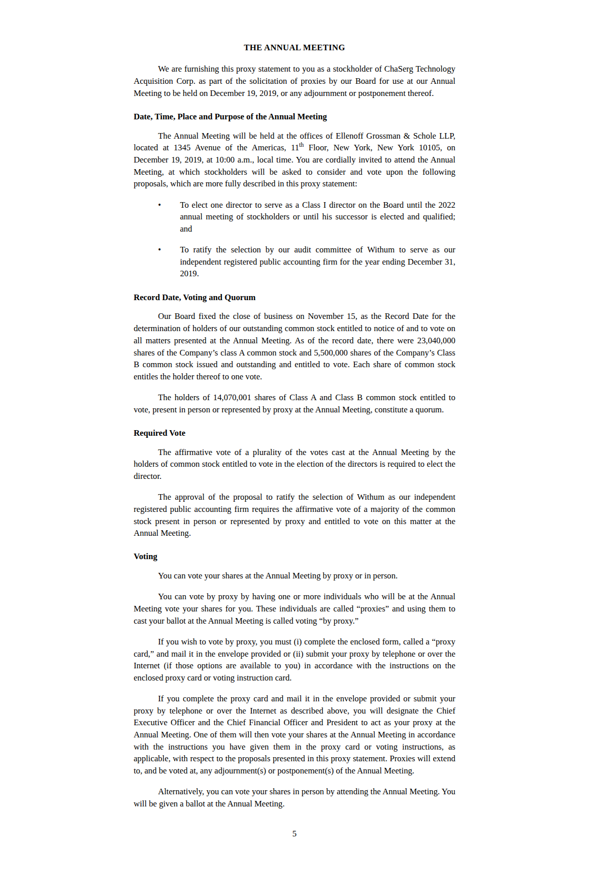THE ANNUAL MEETING
We are furnishing this proxy statement to you as a stockholder of ChaSerg Technology Acquisition Corp. as part of the solicitation of proxies by our Board for use at our Annual Meeting to be held on December 19, 2019, or any adjournment or postponement thereof.
Date, Time, Place and Purpose of the Annual Meeting
The Annual Meeting will be held at the offices of Ellenoff Grossman & Schole LLP, located at 1345 Avenue of the Americas, 11th Floor, New York, New York 10105, on December 19, 2019, at 10:00 a.m., local time. You are cordially invited to attend the Annual Meeting, at which stockholders will be asked to consider and vote upon the following proposals, which are more fully described in this proxy statement:
To elect one director to serve as a Class I director on the Board until the 2022 annual meeting of stockholders or until his successor is elected and qualified; and
To ratify the selection by our audit committee of Withum to serve as our independent registered public accounting firm for the year ending December 31, 2019.
Record Date, Voting and Quorum
Our Board fixed the close of business on November 15, as the Record Date for the determination of holders of our outstanding common stock entitled to notice of and to vote on all matters presented at the Annual Meeting. As of the record date, there were 23,040,000 shares of the Company’s class A common stock and 5,500,000 shares of the Company’s Class B common stock issued and outstanding and entitled to vote. Each share of common stock entitles the holder thereof to one vote.
The holders of 14,070,001 shares of Class A and Class B common stock entitled to vote, present in person or represented by proxy at the Annual Meeting, constitute a quorum.
Required Vote
The affirmative vote of a plurality of the votes cast at the Annual Meeting by the holders of common stock entitled to vote in the election of the directors is required to elect the director.
The approval of the proposal to ratify the selection of Withum as our independent registered public accounting firm requires the affirmative vote of a majority of the common stock present in person or represented by proxy and entitled to vote on this matter at the Annual Meeting.
Voting
You can vote your shares at the Annual Meeting by proxy or in person.
You can vote by proxy by having one or more individuals who will be at the Annual Meeting vote your shares for you. These individuals are called “proxies” and using them to cast your ballot at the Annual Meeting is called voting “by proxy.”
If you wish to vote by proxy, you must (i) complete the enclosed form, called a “proxy card,” and mail it in the envelope provided or (ii) submit your proxy by telephone or over the Internet (if those options are available to you) in accordance with the instructions on the enclosed proxy card or voting instruction card.
If you complete the proxy card and mail it in the envelope provided or submit your proxy by telephone or over the Internet as described above, you will designate the Chief Executive Officer and the Chief Financial Officer and President to act as your proxy at the Annual Meeting. One of them will then vote your shares at the Annual Meeting in accordance with the instructions you have given them in the proxy card or voting instructions, as applicable, with respect to the proposals presented in this proxy statement. Proxies will extend to, and be voted at, any adjournment(s) or postponement(s) of the Annual Meeting.
Alternatively, you can vote your shares in person by attending the Annual Meeting. You will be given a ballot at the Annual Meeting.
5